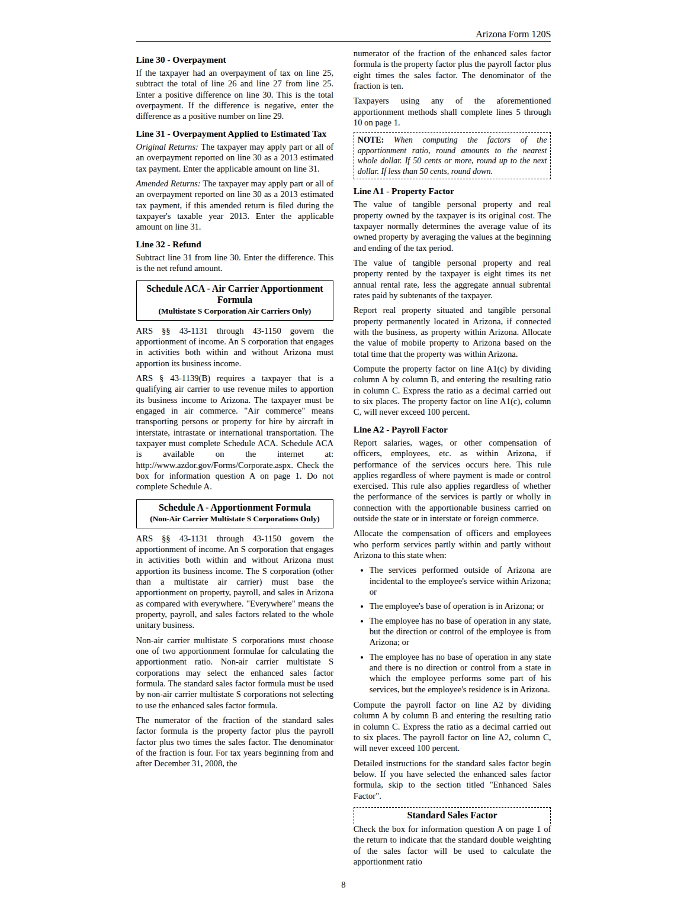Arizona Form 120S
Line 30 - Overpayment
If the taxpayer had an overpayment of tax on line 25, subtract the total of line 26 and line 27 from line 25. Enter a positive difference on line 30. This is the total overpayment. If the difference is negative, enter the difference as a positive number on line 29.
Line 31 - Overpayment Applied to Estimated Tax
Original Returns: The taxpayer may apply part or all of an overpayment reported on line 30 as a 2013 estimated tax payment. Enter the applicable amount on line 31.
Amended Returns: The taxpayer may apply part or all of an overpayment reported on line 30 as a 2013 estimated tax payment, if this amended return is filed during the taxpayer's taxable year 2013. Enter the applicable amount on line 31.
Line 32 - Refund
Subtract line 31 from line 30. Enter the difference. This is the net refund amount.
Schedule ACA - Air Carrier Apportionment Formula
(Multistate S Corporation Air Carriers Only)
ARS §§ 43-1131 through 43-1150 govern the apportionment of income. An S corporation that engages in activities both within and without Arizona must apportion its business income.
ARS § 43-1139(B) requires a taxpayer that is a qualifying air carrier to use revenue miles to apportion its business income to Arizona. The taxpayer must be engaged in air commerce. "Air commerce" means transporting persons or property for hire by aircraft in interstate, intrastate or international transportation. The taxpayer must complete Schedule ACA. Schedule ACA is available on the internet at: http://www.azdor.gov/Forms/Corporate.aspx. Check the box for information question A on page 1. Do not complete Schedule A.
Schedule A - Apportionment Formula
(Non-Air Carrier Multistate S Corporations Only)
ARS §§ 43-1131 through 43-1150 govern the apportionment of income. An S corporation that engages in activities both within and without Arizona must apportion its business income. The S corporation (other than a multistate air carrier) must base the apportionment on property, payroll, and sales in Arizona as compared with everywhere. "Everywhere" means the property, payroll, and sales factors related to the whole unitary business.
Non-air carrier multistate S corporations must choose one of two apportionment formulae for calculating the apportionment ratio. Non-air carrier multistate S corporations may select the enhanced sales factor formula. The standard sales factor formula must be used by non-air carrier multistate S corporations not selecting to use the enhanced sales factor formula.
The numerator of the fraction of the standard sales factor formula is the property factor plus the payroll factor plus two times the sales factor. The denominator of the fraction is four. For tax years beginning from and after December 31, 2008, the
numerator of the fraction of the enhanced sales factor formula is the property factor plus the payroll factor plus eight times the sales factor. The denominator of the fraction is ten.
Taxpayers using any of the aforementioned apportionment methods shall complete lines 5 through 10 on page 1.
NOTE: When computing the factors of the apportionment ratio, round amounts to the nearest whole dollar. If 50 cents or more, round up to the next dollar. If less than 50 cents, round down.
Line A1 - Property Factor
The value of tangible personal property and real property owned by the taxpayer is its original cost. The taxpayer normally determines the average value of its owned property by averaging the values at the beginning and ending of the tax period.
The value of tangible personal property and real property rented by the taxpayer is eight times its net annual rental rate, less the aggregate annual subrental rates paid by subtenants of the taxpayer.
Report real property situated and tangible personal property permanently located in Arizona, if connected with the business, as property within Arizona. Allocate the value of mobile property to Arizona based on the total time that the property was within Arizona.
Compute the property factor on line A1(c) by dividing column A by column B, and entering the resulting ratio in column C. Express the ratio as a decimal carried out to six places. The property factor on line A1(c), column C, will never exceed 100 percent.
Line A2 - Payroll Factor
Report salaries, wages, or other compensation of officers, employees, etc. as within Arizona, if performance of the services occurs here. This rule applies regardless of where payment is made or control exercised. This rule also applies regardless of whether the performance of the services is partly or wholly in connection with the apportionable business carried on outside the state or in interstate or foreign commerce.
Allocate the compensation of officers and employees who perform services partly within and partly without Arizona to this state when:
The services performed outside of Arizona are incidental to the employee's service within Arizona; or
The employee's base of operation is in Arizona; or
The employee has no base of operation in any state, but the direction or control of the employee is from Arizona; or
The employee has no base of operation in any state and there is no direction or control from a state in which the employee performs some part of his services, but the employee's residence is in Arizona.
Compute the payroll factor on line A2 by dividing column A by column B and entering the resulting ratio in column C. Express the ratio as a decimal carried out to six places. The payroll factor on line A2, column C, will never exceed 100 percent.
Detailed instructions for the standard sales factor begin below. If you have selected the enhanced sales factor formula, skip to the section titled "Enhanced Sales Factor".
Standard Sales Factor
Check the box for information question A on page 1 of the return to indicate that the standard double weighting of the sales factor will be used to calculate the apportionment ratio
8